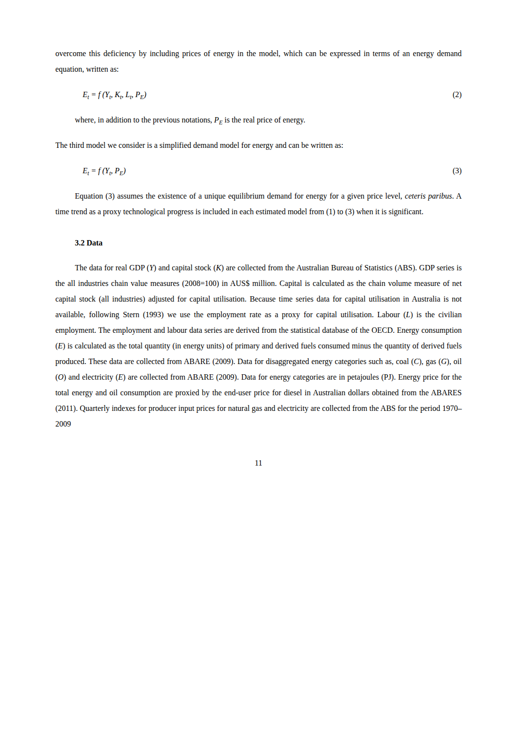overcome this deficiency by including prices of energy in the model, which can be expressed in terms of an energy demand equation, written as:
Et = f (Yt, Kt, Lt, PE) (2)
where, in addition to the previous notations, PE is the real price of energy.
The third model we consider is a simplified demand model for energy and can be written as:
Et = f (Yt, PE) (3)
Equation (3) assumes the existence of a unique equilibrium demand for energy for a given price level, ceteris paribus. A time trend as a proxy technological progress is included in each estimated model from (1) to (3) when it is significant.
3.2 Data
The data for real GDP (Y) and capital stock (K) are collected from the Australian Bureau of Statistics (ABS). GDP series is the all industries chain value measures (2008=100) in AUS$ million. Capital is calculated as the chain volume measure of net capital stock (all industries) adjusted for capital utilisation. Because time series data for capital utilisation in Australia is not available, following Stern (1993) we use the employment rate as a proxy for capital utilisation. Labour (L) is the civilian employment. The employment and labour data series are derived from the statistical database of the OECD. Energy consumption (E) is calculated as the total quantity (in energy units) of primary and derived fuels consumed minus the quantity of derived fuels produced. These data are collected from ABARE (2009). Data for disaggregated energy categories such as, coal (C), gas (G), oil (O) and electricity (E) are collected from ABARE (2009). Data for energy categories are in petajoules (PJ). Energy price for the total energy and oil consumption are proxied by the end-user price for diesel in Australian dollars obtained from the ABARES (2011). Quarterly indexes for producer input prices for natural gas and electricity are collected from the ABS for the period 1970–2009
11